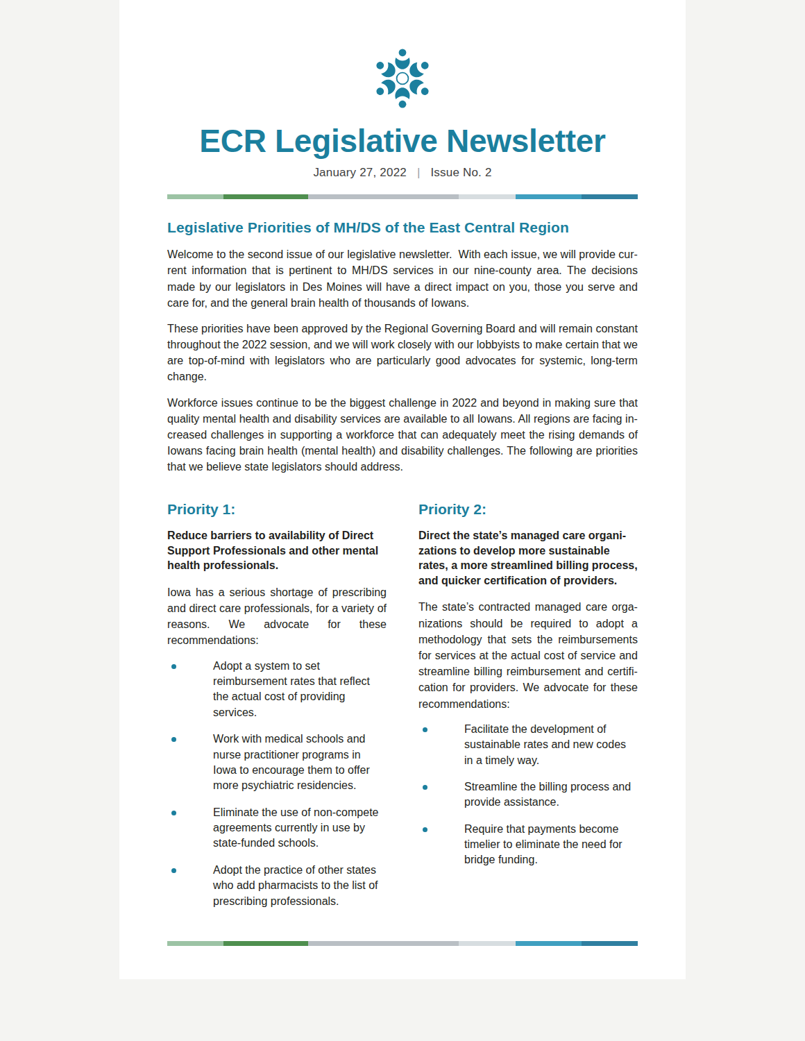ECR Legislative Newsletter
January 27, 2022 | Issue No. 2
Legislative Priorities of MH/DS of the East Central Region
Welcome to the second issue of our legislative newsletter. With each issue, we will provide current information that is pertinent to MH/DS services in our nine-county area. The decisions made by our legislators in Des Moines will have a direct impact on you, those you serve and care for, and the general brain health of thousands of Iowans.
These priorities have been approved by the Regional Governing Board and will remain constant throughout the 2022 session, and we will work closely with our lobbyists to make certain that we are top-of-mind with legislators who are particularly good advocates for systemic, long-term change.
Workforce issues continue to be the biggest challenge in 2022 and beyond in making sure that quality mental health and disability services are available to all Iowans. All regions are facing increased challenges in supporting a workforce that can adequately meet the rising demands of Iowans facing brain health (mental health) and disability challenges. The following are priorities that we believe state legislators should address.
Priority 1:
Reduce barriers to availability of Direct Support Professionals and other mental health professionals.
Iowa has a serious shortage of prescribing and direct care professionals, for a variety of reasons. We advocate for these recommendations:
Adopt a system to set reimbursement rates that reflect the actual cost of providing services.
Work with medical schools and nurse practitioner programs in Iowa to encourage them to offer more psychiatric residencies.
Eliminate the use of non-compete agreements currently in use by state-funded schools.
Adopt the practice of other states who add pharmacists to the list of prescribing professionals.
Priority 2:
Direct the state’s managed care organizations to develop more sustainable rates, a more streamlined billing process, and quicker certification of providers.
The state’s contracted managed care organizations should be required to adopt a methodology that sets the reimbursements for services at the actual cost of service and streamline billing reimbursement and certification for providers. We advocate for these recommendations:
Facilitate the development of sustainable rates and new codes in a timely way.
Streamline the billing process and provide assistance.
Require that payments become timelier to eliminate the need for bridge funding.